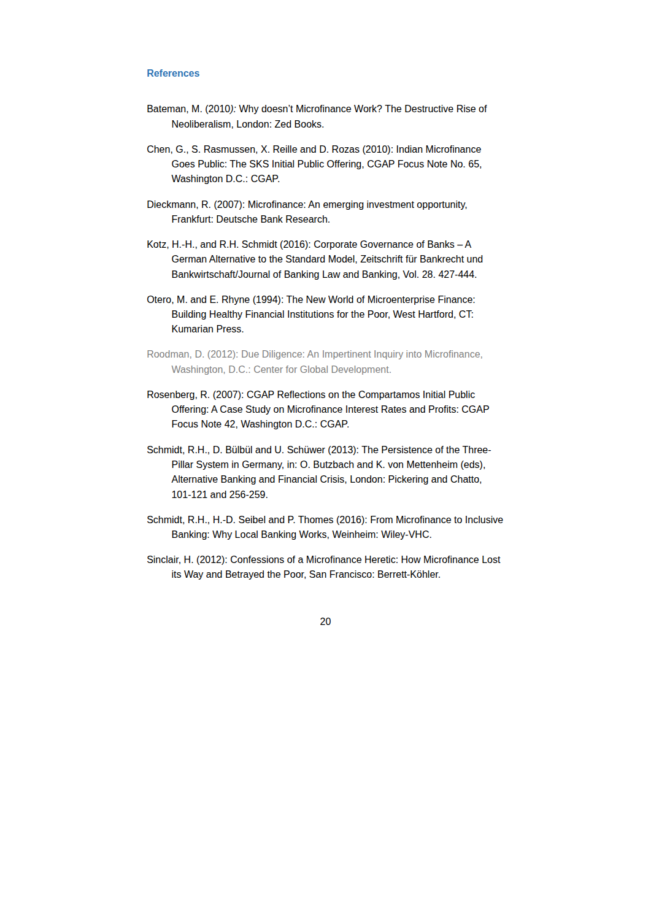References
Bateman, M. (2010): Why doesn’t Microfinance Work? The Destructive Rise of Neoliberalism, London: Zed Books.
Chen, G., S. Rasmussen, X. Reille and D. Rozas (2010): Indian Microfinance Goes Public: The SKS Initial Public Offering, CGAP Focus Note No. 65, Washington D.C.: CGAP.
Dieckmann, R. (2007): Microfinance: An emerging investment opportunity, Frankfurt: Deutsche Bank Research.
Kotz, H.-H., and R.H. Schmidt (2016): Corporate Governance of Banks – A German Alternative to the Standard Model, Zeitschrift für Bankrecht und Bankwirtschaft/Journal of Banking Law and Banking, Vol. 28. 427-444.
Otero, M. and E. Rhyne (1994): The New World of Microenterprise Finance: Building Healthy Financial Institutions for the Poor, West Hartford, CT: Kumarian Press.
Roodman, D. (2012): Due Diligence: An Impertinent Inquiry into Microfinance, Washington, D.C.: Center for Global Development.
Rosenberg, R. (2007): CGAP Reflections on the Compartamos Initial Public Offering: A Case Study on Microfinance Interest Rates and Profits: CGAP Focus Note 42, Washington D.C.: CGAP.
Schmidt, R.H., D. Bülbül and U. Schüwer (2013): The Persistence of the Three-Pillar System in Germany, in: O. Butzbach and K. von Mettenheim (eds), Alternative Banking and Financial Crisis, London: Pickering and Chatto, 101-121 and 256-259.
Schmidt, R.H., H.-D. Seibel and P. Thomes (2016): From Microfinance to Inclusive Banking: Why Local Banking Works, Weinheim: Wiley-VHC.
Sinclair, H. (2012): Confessions of a Microfinance Heretic: How Microfinance Lost its Way and Betrayed the Poor, San Francisco: Berrett-Köhler.
20